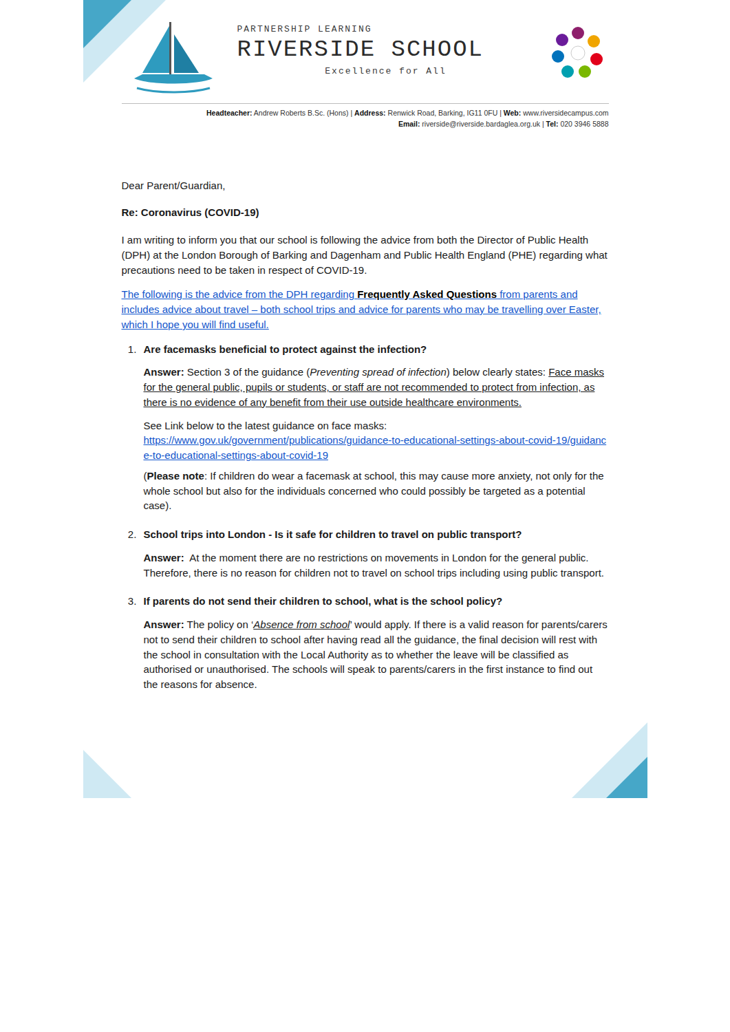PARTNERSHIP LEARNING
RIVERSIDE SCHOOL
Excellence for All
Headteacher: Andrew Roberts B.Sc. (Hons) | Address: Renwick Road, Barking, IG11 0FU | Web: www.riversidecampus.com
Email: riverside@riverside.bardaglea.org.uk | Tel: 020 3946 5888
Dear Parent/Guardian,
Re: Coronavirus (COVID-19)
I am writing to inform you that our school is following the advice from both the Director of Public Health (DPH) at the London Borough of Barking and Dagenham and Public Health England (PHE) regarding what precautions need to be taken in respect of COVID-19.
The following is the advice from the DPH regarding Frequently Asked Questions from parents and includes advice about travel – both school trips and advice for parents who may be travelling over Easter, which I hope you will find useful.
Are facemasks beneficial to protect against the infection?
Answer: Section 3 of the guidance (Preventing spread of infection) below clearly states: Face masks for the general public, pupils or students, or staff are not recommended to protect from infection, as there is no evidence of any benefit from their use outside healthcare environments.
See Link below to the latest guidance on face masks:
https://www.gov.uk/government/publications/guidance-to-educational-settings-about-covid-19/guidance-to-educational-settings-about-covid-19
(Please note: If children do wear a facemask at school, this may cause more anxiety, not only for the whole school but also for the individuals concerned who could possibly be targeted as a potential case).
School trips into London - Is it safe for children to travel on public transport?
Answer: At the moment there are no restrictions on movements in London for the general public. Therefore, there is no reason for children not to travel on school trips including using public transport.
If parents do not send their children to school, what is the school policy?
Answer: The policy on ‘Absence from school’ would apply. If there is a valid reason for parents/carers not to send their children to school after having read all the guidance, the final decision will rest with the school in consultation with the Local Authority as to whether the leave will be classified as authorised or unauthorised. The schools will speak to parents/carers in the first instance to find out the reasons for absence.